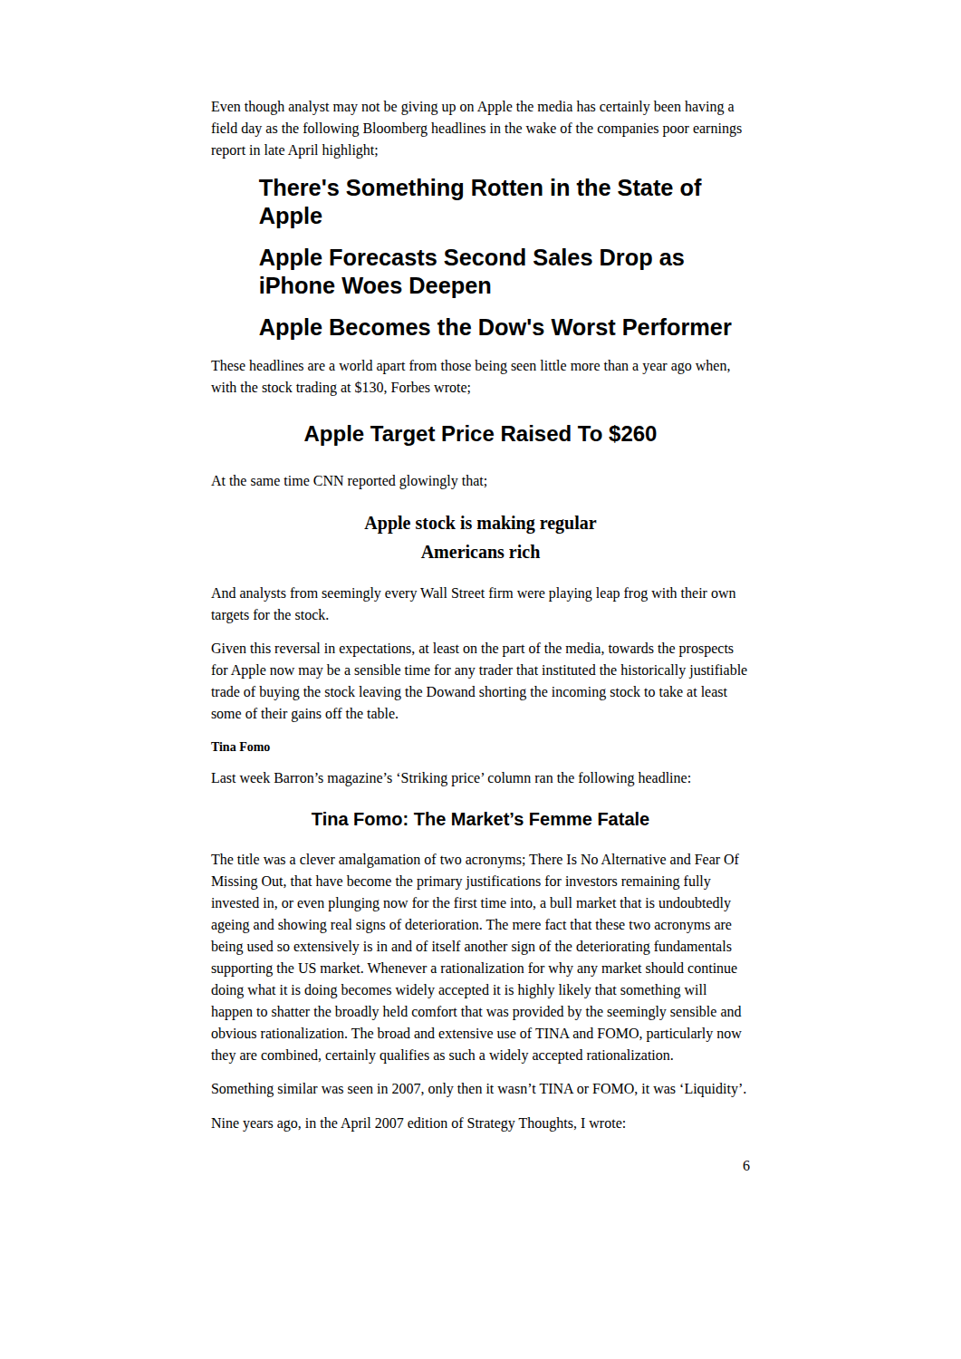Even though analyst may not be giving up on Apple the media has certainly been having a field day as the following Bloomberg headlines in the wake of the companies poor earnings report in late April highlight;
There's Something Rotten in the State of Apple
Apple Forecasts Second Sales Drop as iPhone Woes Deepen
Apple Becomes the Dow's Worst Performer
These headlines are a world apart from those being seen little more than a year ago when, with the stock trading at $130, Forbes wrote;
Apple Target Price Raised To $260
At the same time CNN reported glowingly that;
Apple stock is making regular
Americans rich
And analysts from seemingly every Wall Street firm were playing leap frog with their own targets for the stock.
Given this reversal in expectations, at least on the part of the media, towards the prospects for Apple now may be a sensible time for any trader that instituted the historically justifiable trade of buying the stock leaving the Dowand shorting the incoming stock to take at least some of their gains off the table.
Tina Fomo
Last week Barron’s magazine’s ‘Striking price’ column ran the following headline:
Tina Fomo: The Market’s Femme Fatale
The title was a clever amalgamation of two acronyms; There Is No Alternative and Fear Of Missing Out, that have become the primary justifications for investors remaining fully invested in, or even plunging now for the first time into, a bull market that is undoubtedly ageing and showing real signs of deterioration. The mere fact that these two acronyms are being used so extensively is in and of itself another sign of the deteriorating fundamentals supporting the US market. Whenever a rationalization for why any market should continue doing what it is doing becomes widely accepted it is highly likely that something will happen to shatter the broadly held comfort that was provided by the seemingly sensible and obvious rationalization. The broad and extensive use of TINA and FOMO, particularly now they are combined, certainly qualifies as such a widely accepted rationalization.
Something similar was seen in 2007, only then it wasn’t TINA or FOMO, it was ‘Liquidity’.
Nine years ago, in the April 2007 edition of Strategy Thoughts, I wrote:
6